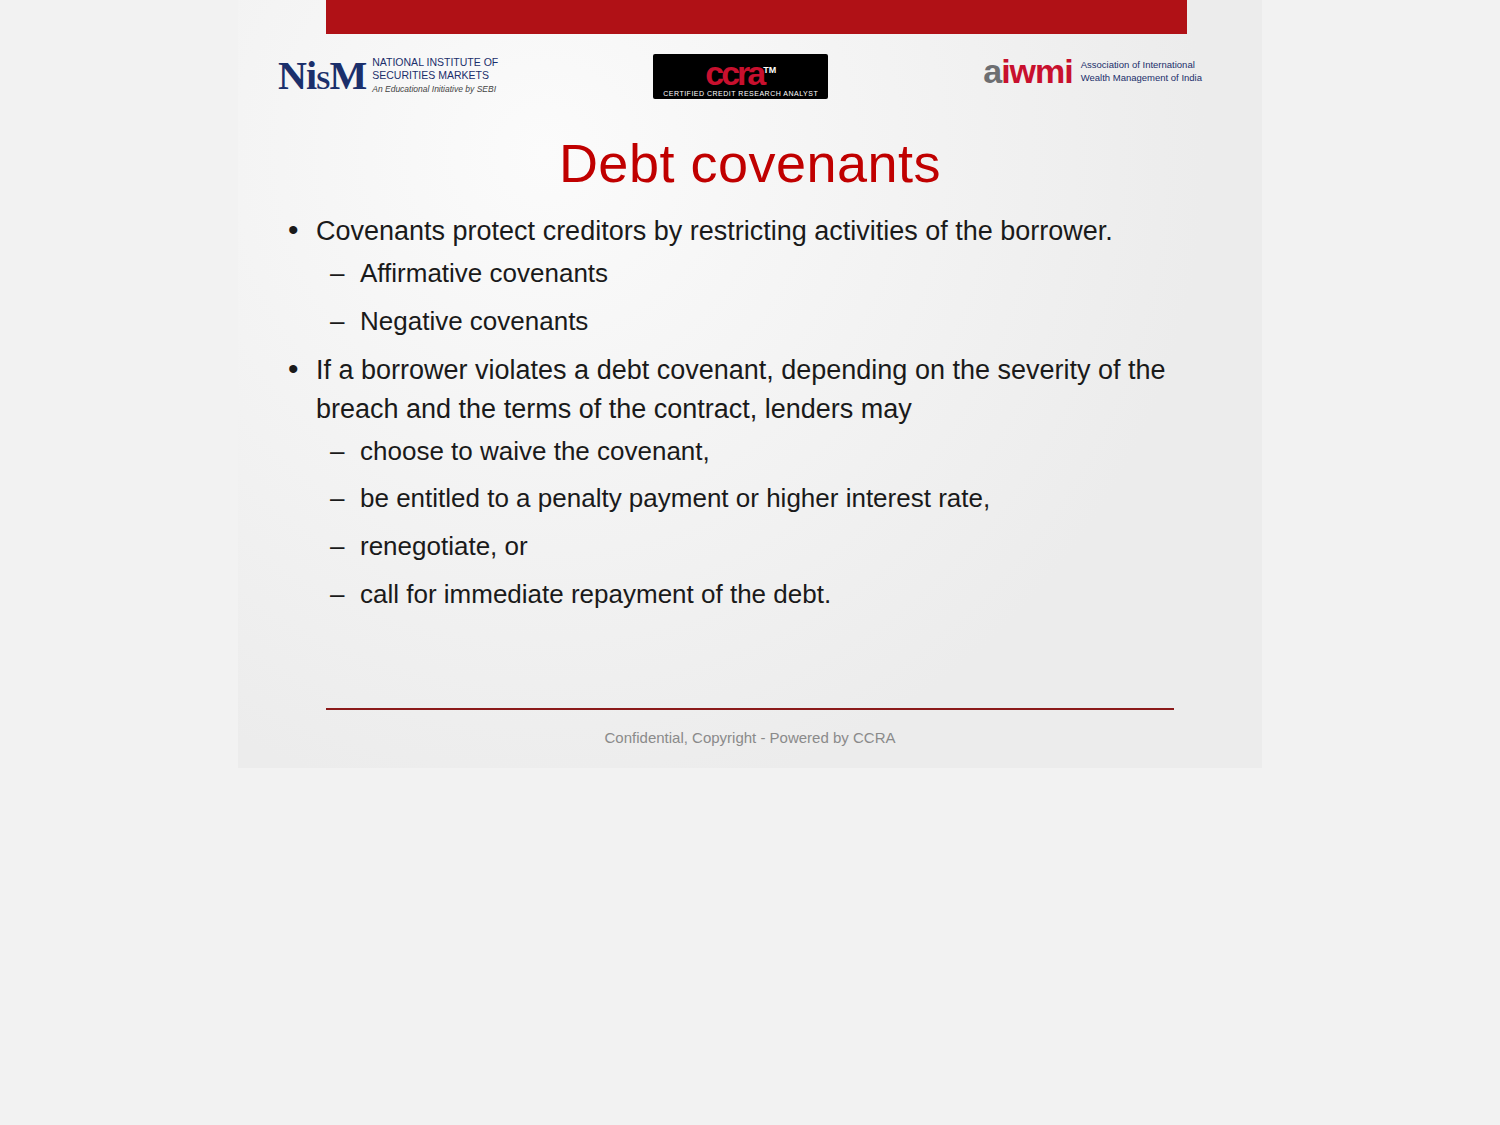NiSM
NATIONAL INSTITUTE OF
SECURITIES MARKETS
An Educational Initiative by SEBI
ccraTM
CERTIFIED CREDIT RESEARCH ANALYST
aiwmi
Association of International
Wealth Management of India
Debt covenants
Covenants protect creditors by restricting activities of the borrower.
Affirmative covenants
Negative covenants
If a borrower violates a debt covenant, depending on the severity of the breach and the terms of the contract, lenders may
choose to waive the covenant,
be entitled to a penalty payment or higher interest rate,
renegotiate, or
call for immediate repayment of the debt.
Confidential, Copyright - Powered by CCRA